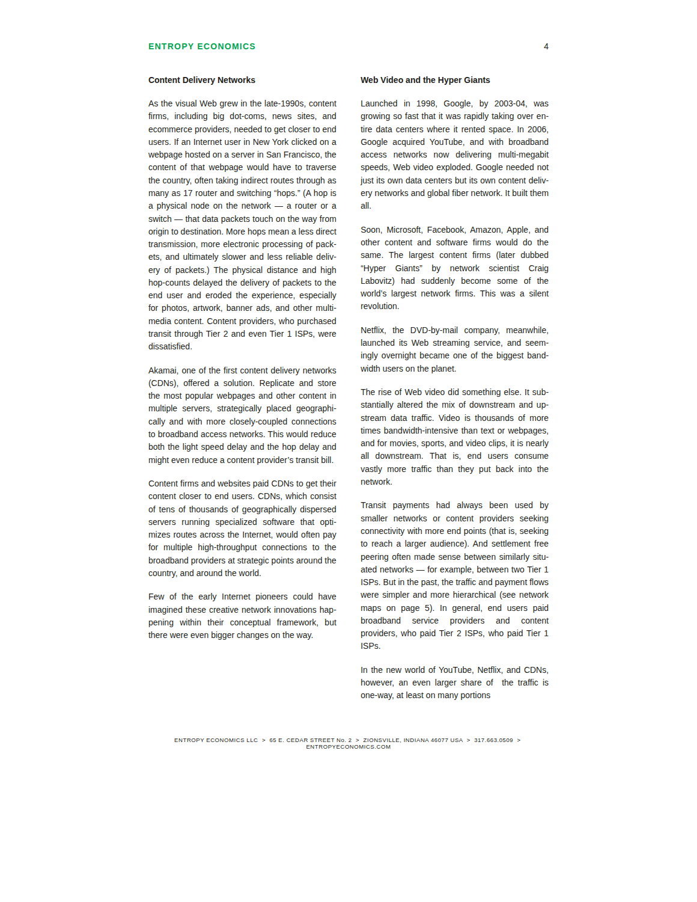ENTROPY ECONOMICS
4
Content Delivery Networks
As the visual Web grew in the late-1990s, content firms, including big dot-coms, news sites, and ecommerce providers, needed to get closer to end users. If an Internet user in New York clicked on a webpage hosted on a server in San Francisco, the content of that webpage would have to traverse the country, often taking indirect routes through as many as 17 router and switching “hops.” (A hop is a physical node on the network — a router or a switch — that data packets touch on the way from origin to destination. More hops mean a less direct transmission, more electronic processing of packets, and ultimately slower and less reliable delivery of packets.) The physical distance and high hop-counts delayed the delivery of packets to the end user and eroded the experience, especially for photos, artwork, banner ads, and other multimedia content. Content providers, who purchased transit through Tier 2 and even Tier 1 ISPs, were dissatisfied.
Akamai, one of the first content delivery networks (CDNs), offered a solution. Replicate and store the most popular webpages and other content in multiple servers, strategically placed geographically and with more closely-coupled connections to broadband access networks. This would reduce both the light speed delay and the hop delay and might even reduce a content provider’s transit bill.
Content firms and websites paid CDNs to get their content closer to end users. CDNs, which consist of tens of thousands of geographically dispersed servers running specialized software that optimizes routes across the Internet, would often pay for multiple high-throughput connections to the broadband providers at strategic points around the country, and around the world.
Few of the early Internet pioneers could have imagined these creative network innovations happening within their conceptual framework, but there were even bigger changes on the way.
Web Video and the Hyper Giants
Launched in 1998, Google, by 2003-04, was growing so fast that it was rapidly taking over entire data centers where it rented space. In 2006, Google acquired YouTube, and with broadband access networks now delivering multi-megabit speeds, Web video exploded. Google needed not just its own data centers but its own content delivery networks and global fiber network. It built them all.
Soon, Microsoft, Facebook, Amazon, Apple, and other content and software firms would do the same. The largest content firms (later dubbed “Hyper Giants” by network scientist Craig Labovitz) had suddenly become some of the world’s largest network firms. This was a silent revolution.
Netflix, the DVD-by-mail company, meanwhile, launched its Web streaming service, and seemingly overnight became one of the biggest bandwidth users on the planet.
The rise of Web video did something else. It substantially altered the mix of downstream and upstream data traffic. Video is thousands of more times bandwidth-intensive than text or webpages, and for movies, sports, and video clips, it is nearly all downstream. That is, end users consume vastly more traffic than they put back into the network.
Transit payments had always been used by smaller networks or content providers seeking connectivity with more end points (that is, seeking to reach a larger audience). And settlement free peering often made sense between similarly situated networks — for example, between two Tier 1 ISPs. But in the past, the traffic and payment flows were simpler and more hierarchical (see network maps on page 5). In general, end users paid broadband service providers and content providers, who paid Tier 2 ISPs, who paid Tier 1 ISPs.
In the new world of YouTube, Netflix, and CDNs, however, an even larger share of the traffic is one-way, at least on many portions
ENTROPY ECONOMICS LLC > 65 E. CEDAR STREET No. 2 > ZIONSVILLE, INDIANA 46077 USA > 317.663.0509 > ENTROPYECONOMICS.COM